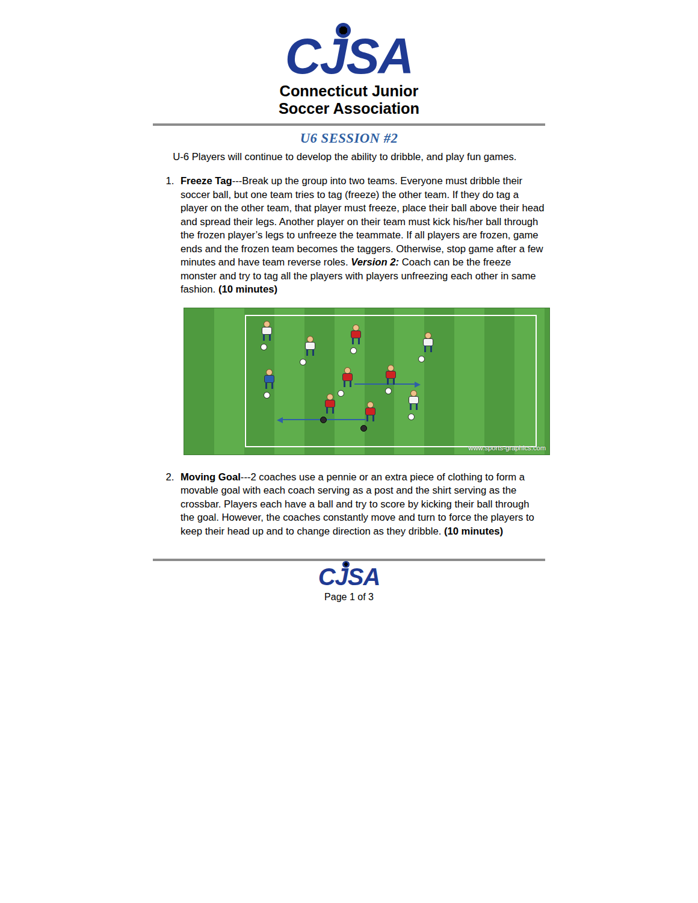CJSA
Connecticut Junior
Soccer Association
U6 SESSION #2
U-6 Players will continue to develop the ability to dribble, and play fun games.
Freeze Tag---Break up the group into two teams. Everyone must dribble their soccer ball, but one team tries to tag (freeze) the other team. If they do tag a player on the other team, that player must freeze, place their ball above their head and spread their legs. Another player on their team must kick his/her ball through the frozen player’s legs to unfreeze the teammate. If all players are frozen, game ends and the frozen team becomes the taggers. Otherwise, stop game after a few minutes and have team reverse roles. Version 2: Coach can be the freeze monster and try to tag all the players with players unfreezing each other in same fashion. (10 minutes)
www.sports-graphics.com
Moving Goal---2 coaches use a pennie or an extra piece of clothing to form a movable goal with each coach serving as a post and the shirt serving as the crossbar. Players each have a ball and try to score by kicking their ball through the goal. However, the coaches constantly move and turn to force the players to keep their head up and to change direction as they dribble. (10 minutes)
CJSA
Page 1 of 3